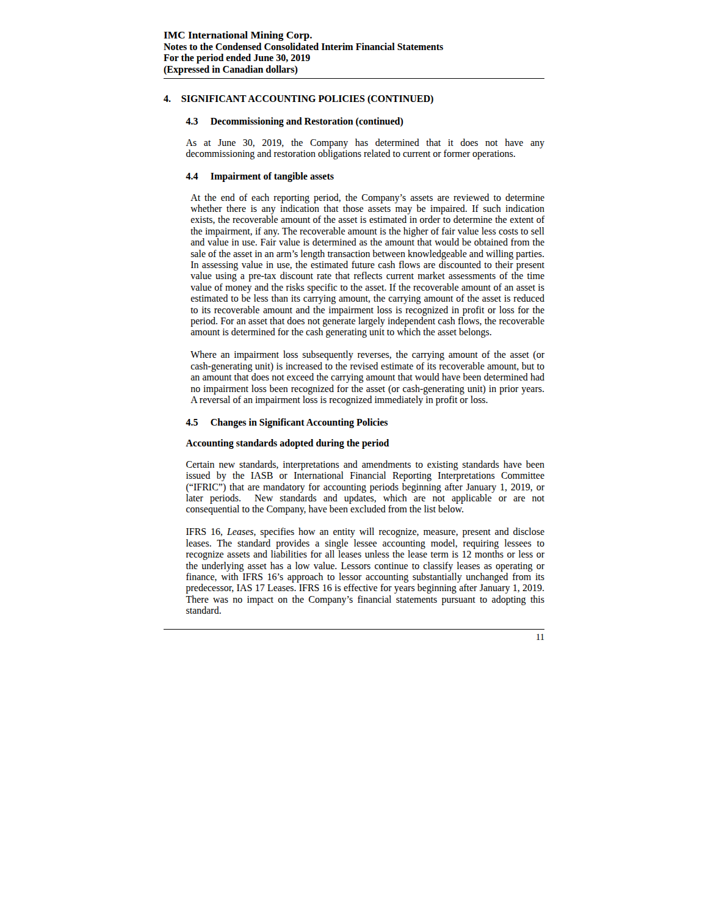IMC International Mining Corp.
Notes to the Condensed Consolidated Interim Financial Statements
For the period ended June 30, 2019
(Expressed in Canadian dollars)
4. SIGNIFICANT ACCOUNTING POLICIES (CONTINUED)
4.3 Decommissioning and Restoration (continued)
As at June 30, 2019, the Company has determined that it does not have any decommissioning and restoration obligations related to current or former operations.
4.4 Impairment of tangible assets
At the end of each reporting period, the Company’s assets are reviewed to determine whether there is any indication that those assets may be impaired. If such indication exists, the recoverable amount of the asset is estimated in order to determine the extent of the impairment, if any. The recoverable amount is the higher of fair value less costs to sell and value in use. Fair value is determined as the amount that would be obtained from the sale of the asset in an arm’s length transaction between knowledgeable and willing parties. In assessing value in use, the estimated future cash flows are discounted to their present value using a pre-tax discount rate that reflects current market assessments of the time value of money and the risks specific to the asset. If the recoverable amount of an asset is estimated to be less than its carrying amount, the carrying amount of the asset is reduced to its recoverable amount and the impairment loss is recognized in profit or loss for the period. For an asset that does not generate largely independent cash flows, the recoverable amount is determined for the cash generating unit to which the asset belongs.
Where an impairment loss subsequently reverses, the carrying amount of the asset (or cash-generating unit) is increased to the revised estimate of its recoverable amount, but to an amount that does not exceed the carrying amount that would have been determined had no impairment loss been recognized for the asset (or cash-generating unit) in prior years. A reversal of an impairment loss is recognized immediately in profit or loss.
4.5 Changes in Significant Accounting Policies
Accounting standards adopted during the period
Certain new standards, interpretations and amendments to existing standards have been issued by the IASB or International Financial Reporting Interpretations Committee (“IFRIC”) that are mandatory for accounting periods beginning after January 1, 2019, or later periods. New standards and updates, which are not applicable or are not consequential to the Company, have been excluded from the list below.
IFRS 16, Leases, specifies how an entity will recognize, measure, present and disclose leases. The standard provides a single lessee accounting model, requiring lessees to recognize assets and liabilities for all leases unless the lease term is 12 months or less or the underlying asset has a low value. Lessors continue to classify leases as operating or finance, with IFRS 16’s approach to lessor accounting substantially unchanged from its predecessor, IAS 17 Leases. IFRS 16 is effective for years beginning after January 1, 2019. There was no impact on the Company’s financial statements pursuant to adopting this standard.
11